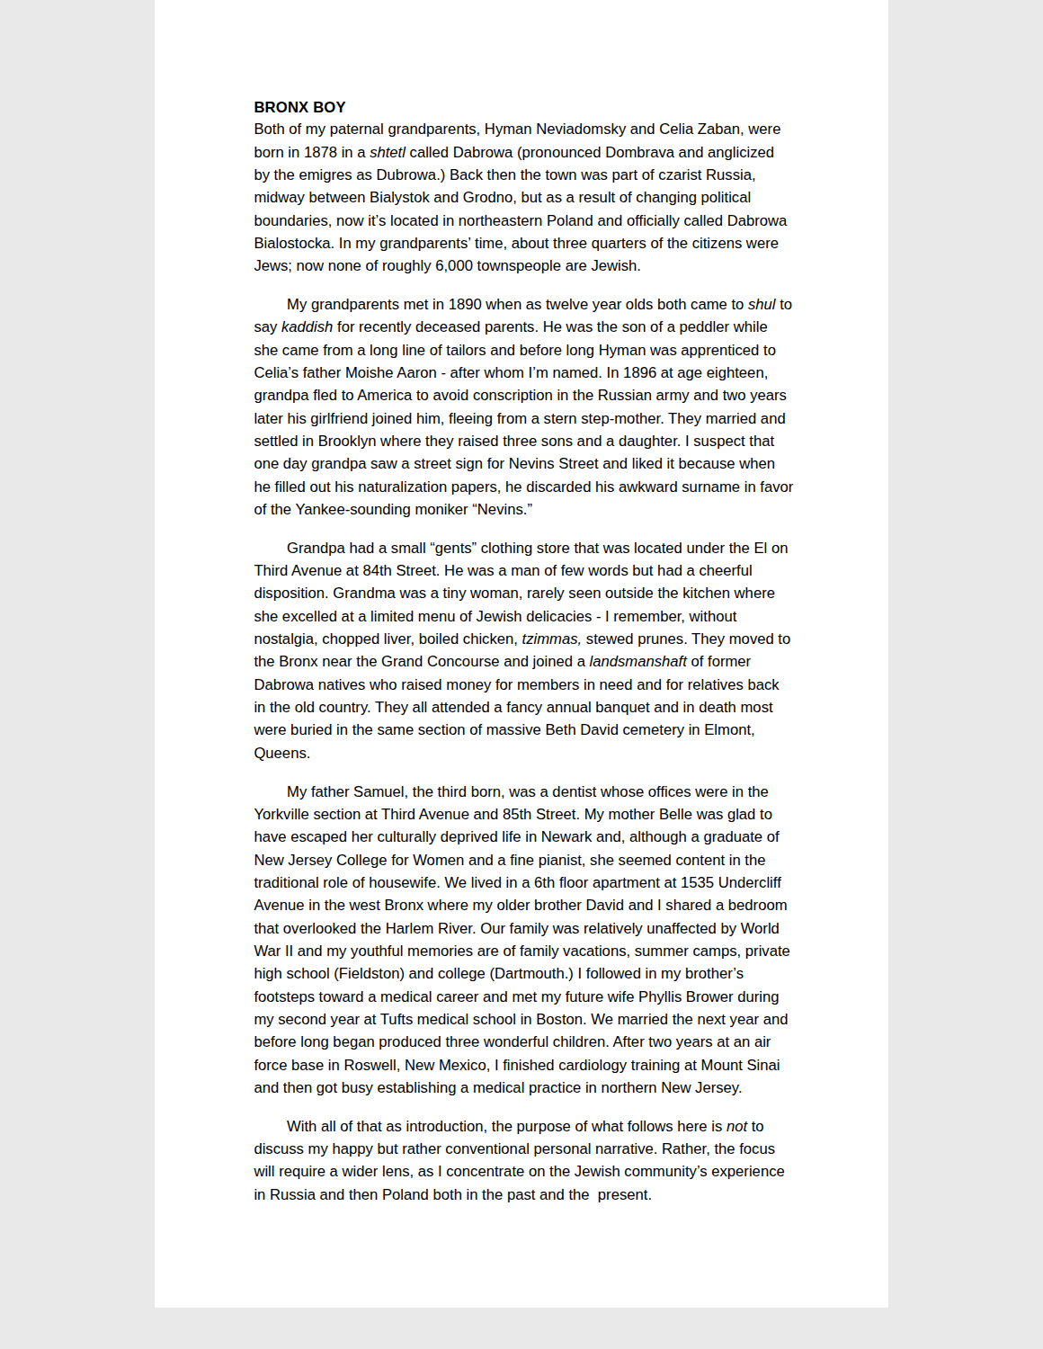BRONX BOY
Both of my paternal grandparents, Hyman Neviadomsky and Celia Zaban, were born in 1878 in a shtetl called Dabrowa (pronounced Dombrava and anglicized by the emigres as Dubrowa.) Back then the town was part of czarist Russia, midway between Bialystok and Grodno, but as a result of changing political boundaries, now it’s located in northeastern Poland and officially called Dabrowa Bialostocka. In my grandparents’ time, about three quarters of the citizens were Jews; now none of roughly 6,000 townspeople are Jewish.
My grandparents met in 1890 when as twelve year olds both came to shul to say kaddish for recently deceased parents. He was the son of a peddler while she came from a long line of tailors and before long Hyman was apprenticed to Celia’s father Moishe Aaron - after whom I’m named. In 1896 at age eighteen, grandpa fled to America to avoid conscription in the Russian army and two years later his girlfriend joined him, fleeing from a stern step-mother. They married and settled in Brooklyn where they raised three sons and a daughter. I suspect that one day grandpa saw a street sign for Nevins Street and liked it because when he filled out his naturalization papers, he discarded his awkward surname in favor of the Yankee-sounding moniker “Nevins.”
Grandpa had a small “gents” clothing store that was located under the El on Third Avenue at 84th Street. He was a man of few words but had a cheerful disposition. Grandma was a tiny woman, rarely seen outside the kitchen where she excelled at a limited menu of Jewish delicacies - I remember, without nostalgia, chopped liver, boiled chicken, tzimmas, stewed prunes. They moved to the Bronx near the Grand Concourse and joined a landsmanshaft of former Dabrowa natives who raised money for members in need and for relatives back in the old country. They all attended a fancy annual banquet and in death most were buried in the same section of massive Beth David cemetery in Elmont, Queens.
My father Samuel, the third born, was a dentist whose offices were in the Yorkville section at Third Avenue and 85th Street. My mother Belle was glad to have escaped her culturally deprived life in Newark and, although a graduate of New Jersey College for Women and a fine pianist, she seemed content in the traditional role of housewife. We lived in a 6th floor apartment at 1535 Undercliff Avenue in the west Bronx where my older brother David and I shared a bedroom that overlooked the Harlem River. Our family was relatively unaffected by World War II and my youthful memories are of family vacations, summer camps, private high school (Fieldston) and college (Dartmouth.) I followed in my brother’s footsteps toward a medical career and met my future wife Phyllis Brower during my second year at Tufts medical school in Boston. We married the next year and before long began produced three wonderful children. After two years at an air force base in Roswell, New Mexico, I finished cardiology training at Mount Sinai and then got busy establishing a medical practice in northern New Jersey.
With all of that as introduction, the purpose of what follows here is not to discuss my happy but rather conventional personal narrative. Rather, the focus will require a wider lens, as I concentrate on the Jewish community’s experience in Russia and then Poland both in the past and the present.